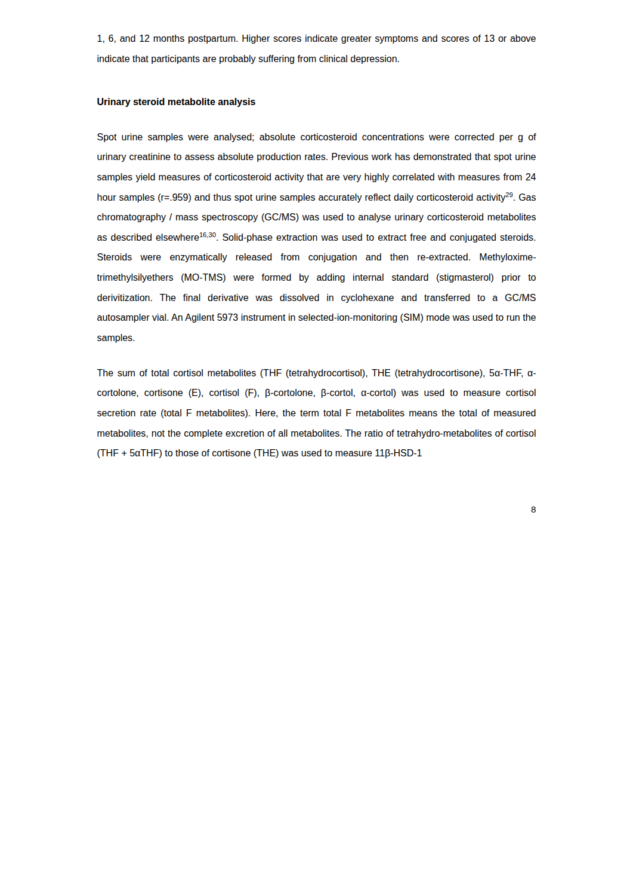1, 6, and 12 months postpartum. Higher scores indicate greater symptoms and scores of 13 or above indicate that participants are probably suffering from clinical depression.
Urinary steroid metabolite analysis
Spot urine samples were analysed; absolute corticosteroid concentrations were corrected per g of urinary creatinine to assess absolute production rates. Previous work has demonstrated that spot urine samples yield measures of corticosteroid activity that are very highly correlated with measures from 24 hour samples (r=.959) and thus spot urine samples accurately reflect daily corticosteroid activity29. Gas chromatography / mass spectroscopy (GC/MS) was used to analyse urinary corticosteroid metabolites as described elsewhere16,30. Solid-phase extraction was used to extract free and conjugated steroids. Steroids were enzymatically released from conjugation and then re-extracted. Methyloxime-trimethylsilyethers (MO-TMS) were formed by adding internal standard (stigmasterol) prior to derivitization. The final derivative was dissolved in cyclohexane and transferred to a GC/MS autosampler vial. An Agilent 5973 instrument in selected-ion-monitoring (SIM) mode was used to run the samples.
The sum of total cortisol metabolites (THF (tetrahydrocortisol), THE (tetrahydrocortisone), 5α-THF, α-cortolone, cortisone (E), cortisol (F), β-cortolone, β-cortol, α-cortol) was used to measure cortisol secretion rate (total F metabolites). Here, the term total F metabolites means the total of measured metabolites, not the complete excretion of all metabolites. The ratio of tetrahydro-metabolites of cortisol (THF + 5αTHF) to those of cortisone (THE) was used to measure 11β-HSD-1
8